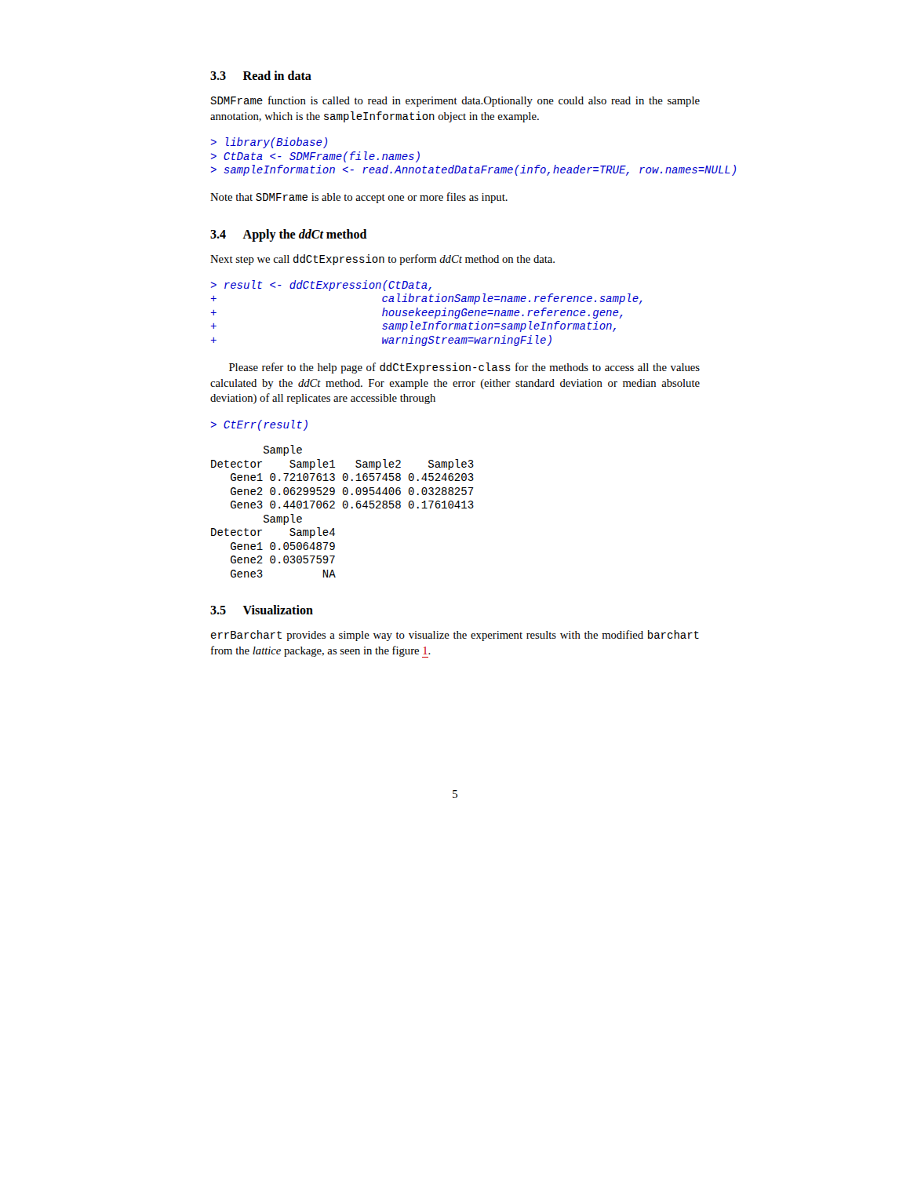3.3 Read in data
SDMFrame function is called to read in experiment data.Optionally one could also read in the sample annotation, which is the sampleInformation object in the example.
> library(Biobase)
> CtData <- SDMFrame(file.names)
> sampleInformation <- read.AnnotatedDataFrame(info,header=TRUE, row.names=NULL)
Note that SDMFrame is able to accept one or more files as input.
3.4 Apply the ddCt method
Next step we call ddCtExpression to perform ddCt method on the data.
> result <- ddCtExpression(CtData,
+                         calibrationSample=name.reference.sample,
+                         housekeepingGene=name.reference.gene,
+                         sampleInformation=sampleInformation,
+                         warningStream=warningFile)
Please refer to the help page of ddCtExpression-class for the methods to access all the values calculated by the ddCt method. For example the error (either standard deviation or median absolute deviation) of all replicates are accessible through
> CtErr(result)
        Sample
Detector    Sample1   Sample2    Sample3
   Gene1 0.72107613 0.1657458 0.45246203
   Gene2 0.06299529 0.0954406 0.03288257
   Gene3 0.44017062 0.6452858 0.17610413
        Sample
Detector    Sample4
   Gene1 0.05064879
   Gene2 0.03057597
   Gene3         NA
3.5 Visualization
errBarchart provides a simple way to visualize the experiment results with the modified barchart from the lattice package, as seen in the figure 1.
5